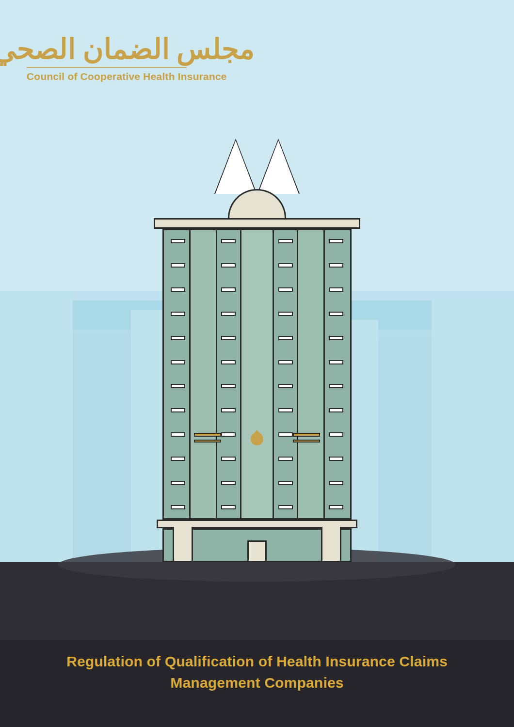مجلس الضمان الصحي التعاوني
Council of Cooperative Health Insurance
Regulation of Qualification of Health Insurance Claims
Management Companies